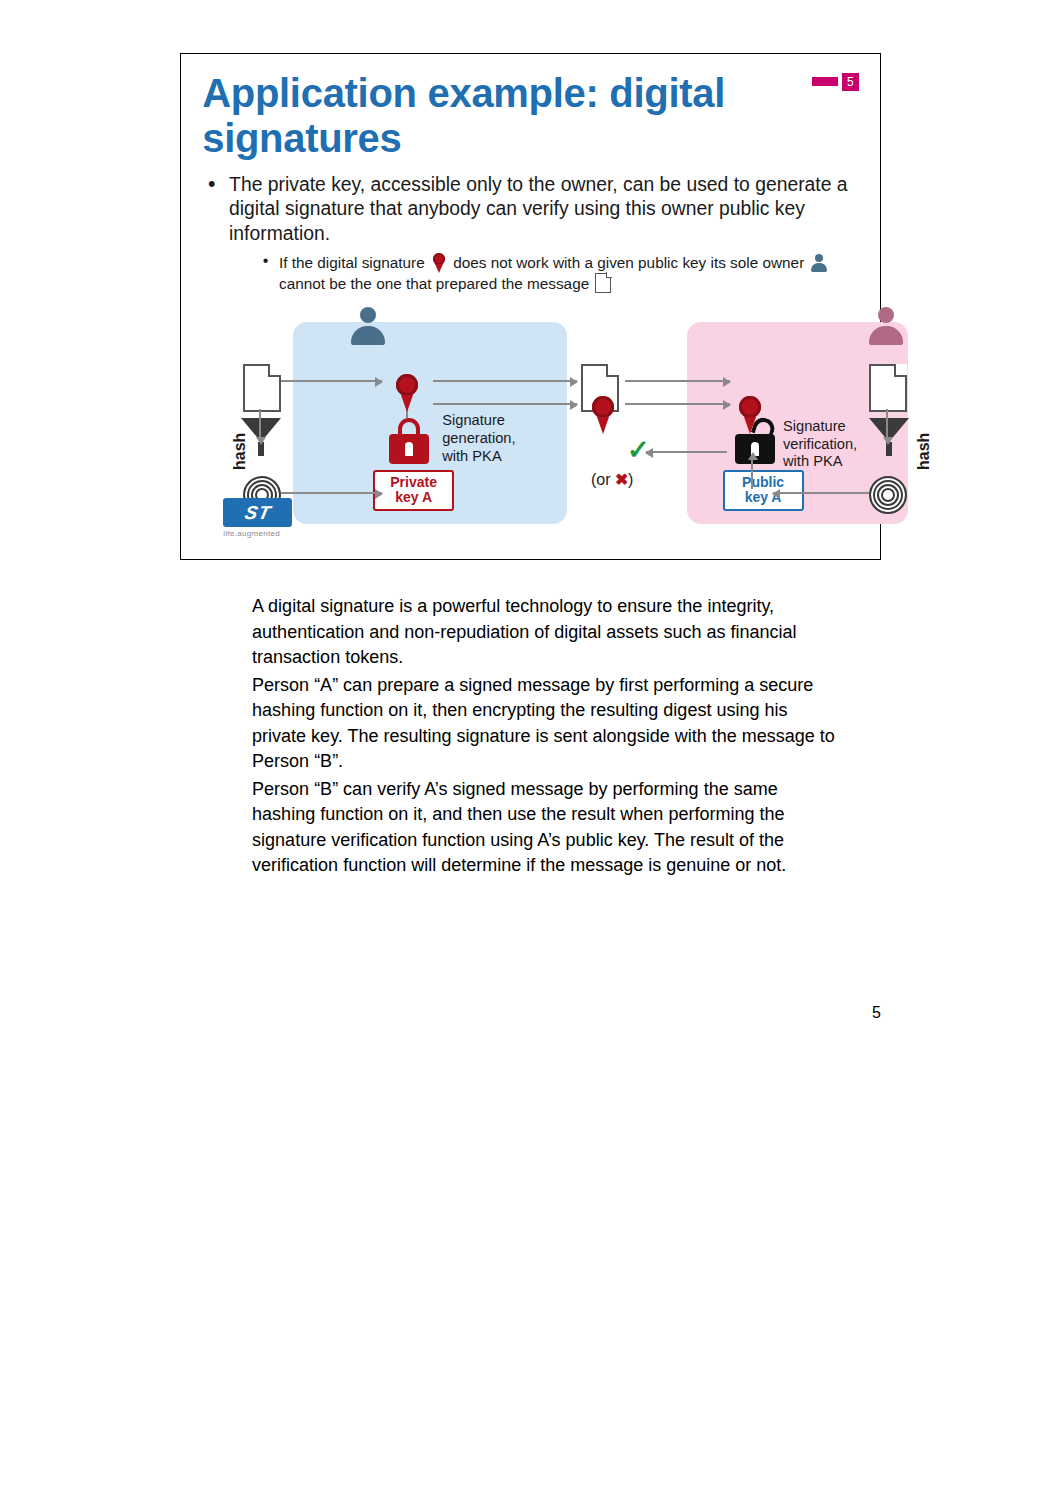5
Application example: digital signatures
The private key, accessible only to the owner, can be used to generate a digital signature that anybody can verify using this owner public key information.
If the digital signature does not work with a given public key its sole owner cannot be the one that prepared the message
hash
Private
key A
Signature
generation,
with PKA
hash
Public
key A
Signature
verification,
with PKA
✓
(or ✖)
life.augmented
A digital signature is a powerful technology to ensure the integrity, authentication and non-repudiation of digital assets such as financial transaction tokens.
Person “A” can prepare a signed message by first performing a secure hashing function on it, then encrypting the resulting digest using his private key. The resulting signature is sent alongside with the message to Person “B”.
Person “B” can verify A’s signed message by performing the same hashing function on it, and then use the result when performing the signature verification function using A’s public key. The result of the verification function will determine if the message is genuine or not.
5